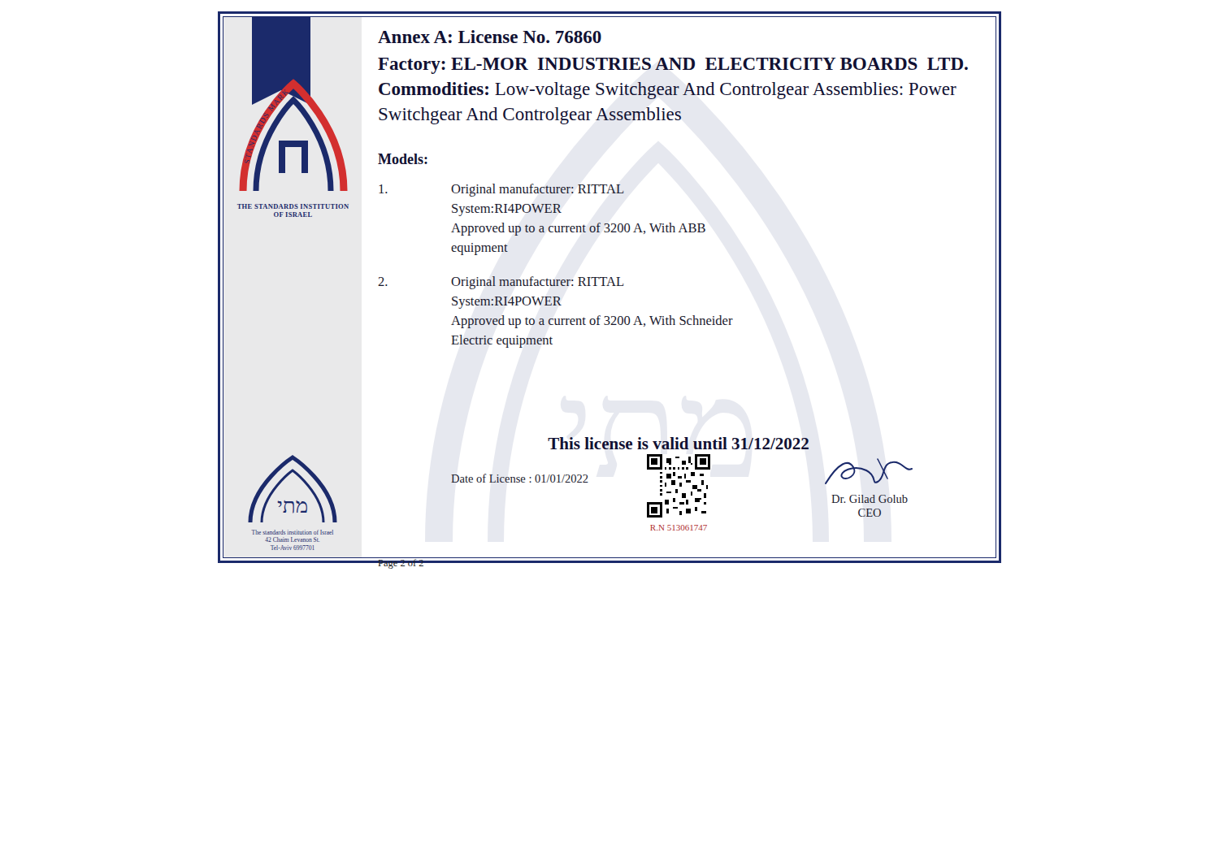STANDARDS MARK
THE STANDARDS INSTITUTION OF ISRAEL
מתי
The standards institution of Israel
42 Chaim Levanon St.
Tel-Aviv 6997701
מתי
Annex A: License No. 76860
Factory: EL-MOR INDUSTRIES AND ELECTRICITY BOARDS LTD.
Commodities: Low-voltage Switchgear And Controlgear Assemblies: Power Switchgear And Controlgear Assemblies
Models:
1.
Original manufacturer: RITTAL
System:RI4POWER
Approved up to a current of 3200 A, With ABB
equipment
2.
Original manufacturer: RITTAL
System:RI4POWER
Approved up to a current of 3200 A, With Schneider
Electric equipment
This license is valid until 31/12/2022
Date of License : 01/01/2022
R.N 513061747
Dr. Gilad Golub
CEO
Page 2 of 2